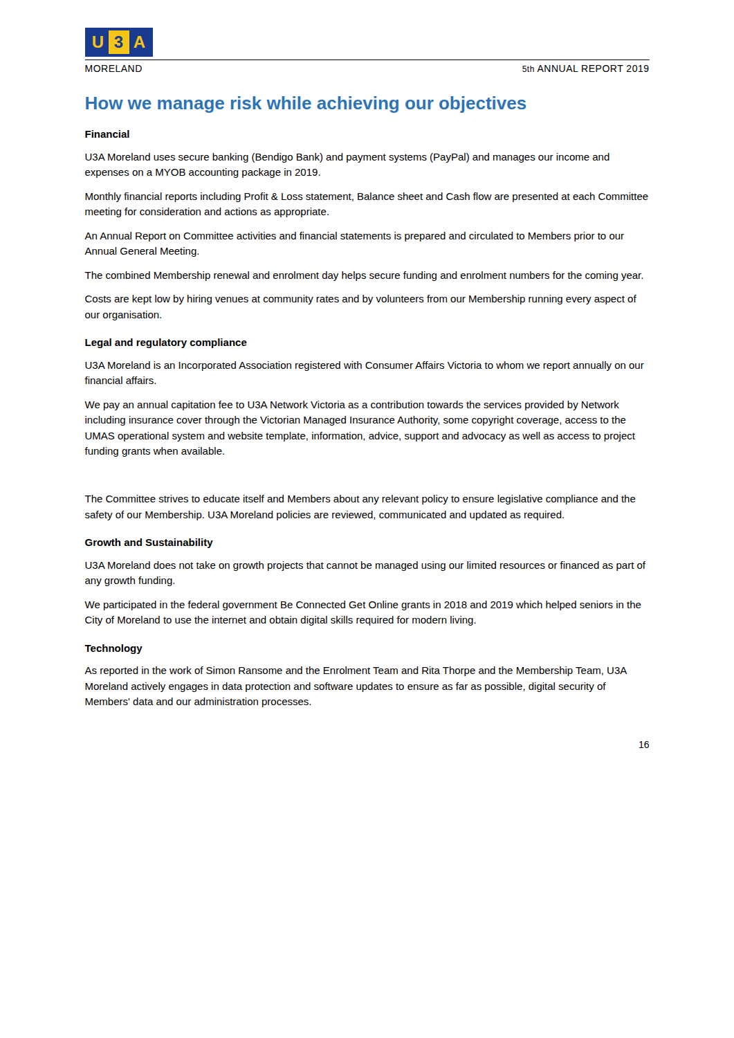U 3 A
MORELAND
5th ANNUAL REPORT 2019
How we manage risk while achieving our objectives
Financial
U3A Moreland uses secure banking (Bendigo Bank) and payment systems (PayPal) and manages our income and expenses on a MYOB accounting package in 2019.
Monthly financial reports including Profit & Loss statement, Balance sheet and Cash flow are presented at each Committee meeting for consideration and actions as appropriate.
An Annual Report on Committee activities and financial statements is prepared and circulated to Members prior to our Annual General Meeting.
The combined Membership renewal and enrolment day helps secure funding and enrolment numbers for the coming year.
Costs are kept low by hiring venues at community rates and by volunteers from our Membership running every aspect of our organisation.
Legal and regulatory compliance
U3A Moreland is an Incorporated Association registered with Consumer Affairs Victoria to whom we report annually on our financial affairs.
We pay an annual capitation fee to U3A Network Victoria as a contribution towards the services provided by Network including insurance cover through the Victorian Managed Insurance Authority, some copyright coverage, access to the UMAS operational system and website template, information, advice, support and advocacy as well as access to project funding grants when available.
The Committee strives to educate itself and Members about any relevant policy to ensure legislative compliance and the safety of our Membership. U3A Moreland policies are reviewed, communicated and updated as required.
Growth and Sustainability
U3A Moreland does not take on growth projects that cannot be managed using our limited resources or financed as part of any growth funding.
We participated in the federal government Be Connected Get Online grants in 2018 and 2019 which helped seniors in the City of Moreland to use the internet and obtain digital skills required for modern living.
Technology
As reported in the work of Simon Ransome and the Enrolment Team and Rita Thorpe and the Membership Team, U3A Moreland actively engages in data protection and software updates to ensure as far as possible, digital security of Members' data and our administration processes.
16